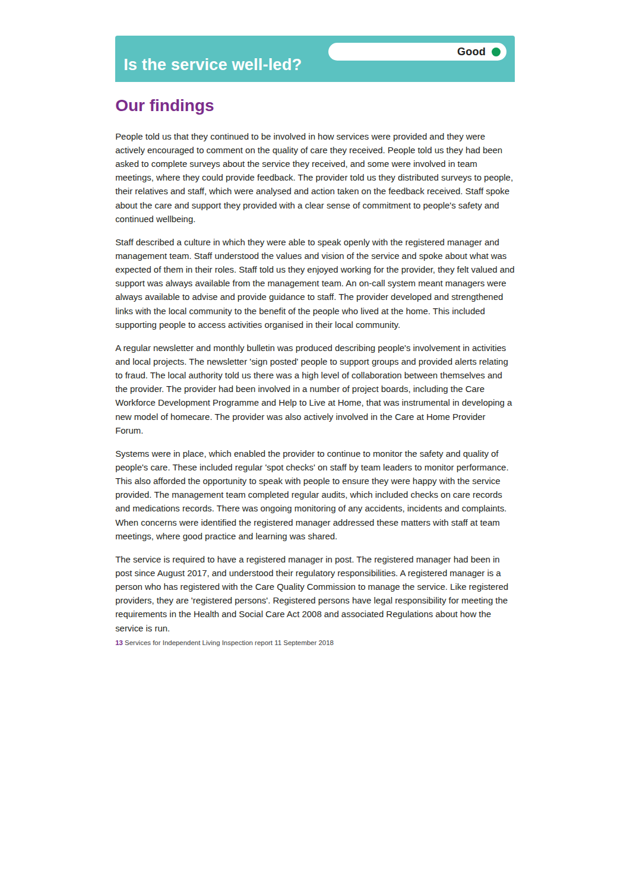Good
Is the service well-led?
Our findings
People told us that they continued to be involved in how services were provided and they were actively encouraged to comment on the quality of care they received. People told us they had been asked to complete surveys about the service they received, and some were involved in team meetings, where they could provide feedback. The provider told us they distributed surveys to people, their relatives and staff, which were analysed and action taken on the feedback received. Staff spoke about the care and support they provided with a clear sense of commitment to people's safety and continued wellbeing.
Staff described a culture in which they were able to speak openly with the registered manager and management team. Staff understood the values and vision of the service and spoke about what was expected of them in their roles. Staff told us they enjoyed working for the provider, they felt valued and support was always available from the management team. An on-call system meant managers were always available to advise and provide guidance to staff. The provider developed and strengthened links with the local community to the benefit of the people who lived at the home. This included supporting people to access activities organised in their local community.
A regular newsletter and monthly bulletin was produced describing people's involvement in activities and local projects. The newsletter 'sign posted' people to support groups and provided alerts relating to fraud. The local authority told us there was a high level of collaboration between themselves and the provider. The provider had been involved in a number of project boards, including the Care Workforce Development Programme and Help to Live at Home, that was instrumental in developing a new model of homecare. The provider was also actively involved in the Care at Home Provider Forum.
Systems were in place, which enabled the provider to continue to monitor the safety and quality of people's care. These included regular 'spot checks' on staff by team leaders to monitor performance. This also afforded the opportunity to speak with people to ensure they were happy with the service provided. The management team completed regular audits, which included checks on care records and medications records. There was ongoing monitoring of any accidents, incidents and complaints. When concerns were identified the registered manager addressed these matters with staff at team meetings, where good practice and learning was shared.
The service is required to have a registered manager in post. The registered manager had been in post since August 2017, and understood their regulatory responsibilities. A registered manager is a person who has registered with the Care Quality Commission to manage the service. Like registered providers, they are 'registered persons'. Registered persons have legal responsibility for meeting the requirements in the Health and Social Care Act 2008 and associated Regulations about how the service is run.
13 Services for Independent Living Inspection report 11 September 2018